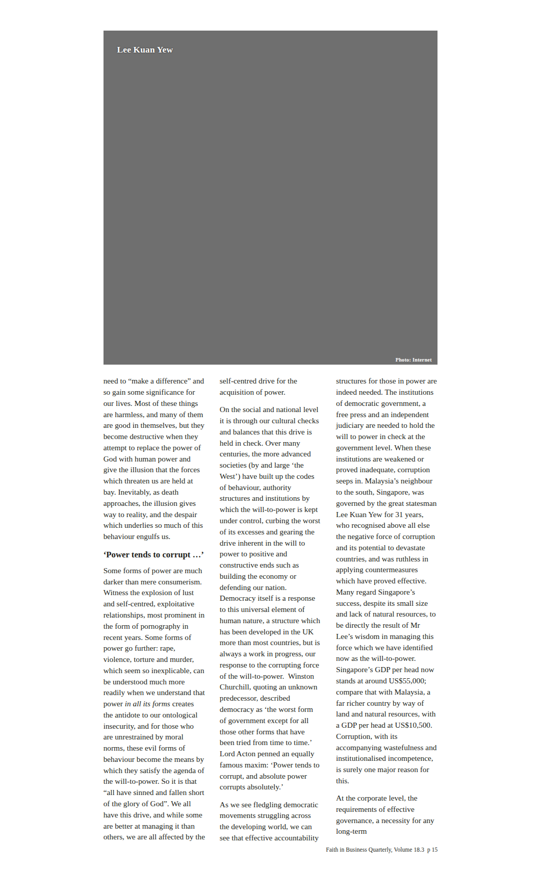Lee Kuan Yew
Photo: Internet
need to “make a difference” and so gain some significance for our lives. Most of these things are harmless, and many of them are good in themselves, but they become destructive when they attempt to replace the power of God with human power and give the illusion that the forces which threaten us are held at bay. Inevitably, as death approaches, the illusion gives way to reality, and the despair which underlies so much of this behaviour engulfs us.
‘Power tends to corrupt …’
Some forms of power are much darker than mere consumerism. Witness the explosion of lust and self-centred, exploitative relationships, most prominent in the form of pornography in recent years. Some forms of power go further: rape, violence, torture and murder, which seem so inexplicable, can be understood much more readily when we understand that power in all its forms creates the antidote to our ontological insecurity, and for those who are unrestrained by moral norms, these evil forms of behaviour become the means by which they satisfy the agenda of the will-to-power. So it is that “all have sinned and fallen short of the glory of God”. We all have this drive, and while some are better at managing it than others, we are all affected by the self-centred drive for the acquisition of power.
On the social and national level it is through our cultural checks and balances that this drive is held in check. Over many centuries, the more advanced societies (by and large ‘the West’) have built up the codes of behaviour, authority structures and institutions by which the will-to-power is kept under control, curbing the worst of its excesses and gearing the drive inherent in the will to power to positive and constructive ends such as building the economy or defending our nation. Democracy itself is a response to this universal element of human nature, a structure which has been developed in the UK more than most countries, but is always a work in progress, our response to the corrupting force of the will-to-power. Winston Churchill, quoting an unknown predecessor, described democracy as ‘the worst form of government except for all those other forms that have been tried from time to time.’ Lord Acton penned an equally famous maxim: ‘Power tends to corrupt, and absolute power corrupts absolutely.’
As we see fledgling democratic movements struggling across the developing world, we can see that effective accountability structures for those in power are indeed needed. The institutions of democratic government, a free press and an independent judiciary are needed to hold the will to power in check at the government level. When these institutions are weakened or proved inadequate, corruption seeps in. Malaysia’s neighbour to the south, Singapore, was governed by the great statesman Lee Kuan Yew for 31 years, who recognised above all else the negative force of corruption and its potential to devastate countries, and was ruthless in applying countermeasures which have proved effective. Many regard Singapore’s success, despite its small size and lack of natural resources, to be directly the result of Mr Lee’s wisdom in managing this force which we have identified now as the will-to-power. Singapore’s GDP per head now stands at around US$55,000; compare that with Malaysia, a far richer country by way of land and natural resources, with a GDP per head at US$10,500. Corruption, with its accompanying wastefulness and institutionalised incompetence, is surely one major reason for this.
At the corporate level, the requirements of effective governance, a necessity for any long-term
Faith in Business Quarterly, Volume 18.3 p 15